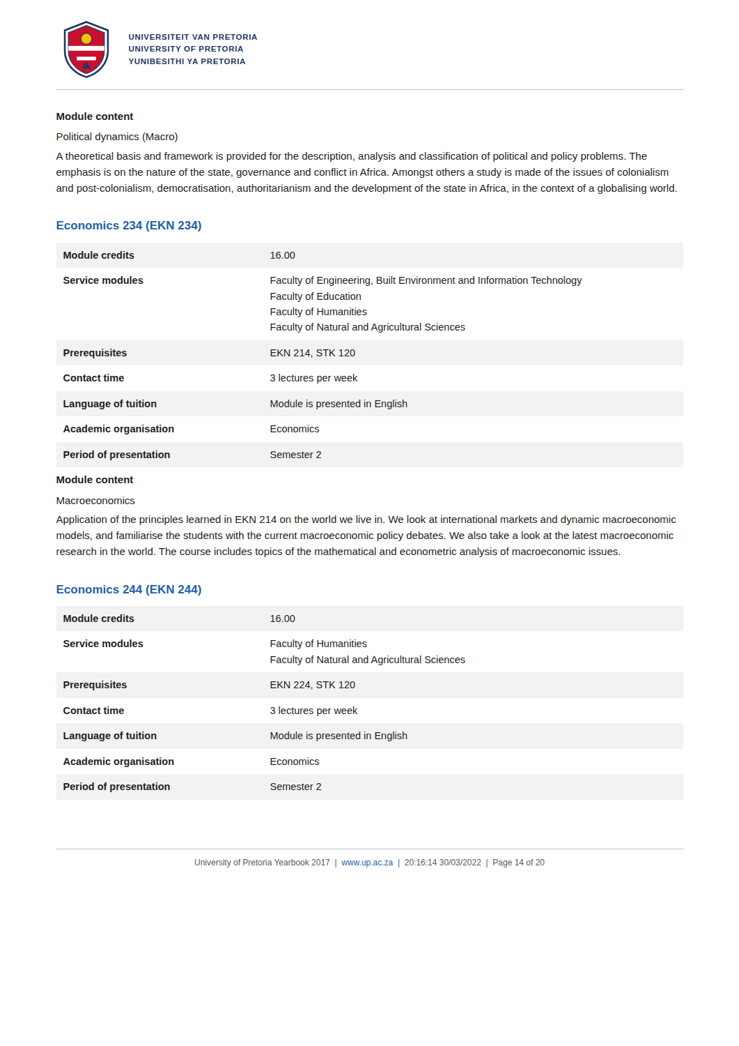Universiteit van Pretoria University of Pretoria Yunibesithi ya Pretoria
Module content
Political dynamics (Macro)
A theoretical basis and framework is provided for the description, analysis and classification of political and policy problems. The emphasis is on the nature of the state, governance and conflict in Africa. Amongst others a study is made of the issues of colonialism and post-colonialism, democratisation, authoritarianism and the development of the state in Africa, in the context of a globalising world.
Economics 234 (EKN 234)
| Module credits | 16.00 |
| Service modules | Faculty of Engineering, Built Environment and Information Technology Faculty of Education Faculty of Humanities Faculty of Natural and Agricultural Sciences |
| Prerequisites | EKN 214, STK 120 |
| Contact time | 3 lectures per week |
| Language of tuition | Module is presented in English |
| Academic organisation | Economics |
| Period of presentation | Semester 2 |
Module content
Macroeconomics
Application of the principles learned in EKN 214 on the world we live in. We look at international markets and dynamic macroeconomic models, and familiarise the students with the current macroeconomic policy debates. We also take a look at the latest macroeconomic research in the world. The course includes topics of the mathematical and econometric analysis of macroeconomic issues.
Economics 244 (EKN 244)
| Module credits | 16.00 |
| Service modules | Faculty of Humanities Faculty of Natural and Agricultural Sciences |
| Prerequisites | EKN 224, STK 120 |
| Contact time | 3 lectures per week |
| Language of tuition | Module is presented in English |
| Academic organisation | Economics |
| Period of presentation | Semester 2 |
University of Pretoria Yearbook 2017 | www.up.ac.za | 20:16:14 30/03/2022 | Page 14 of 20